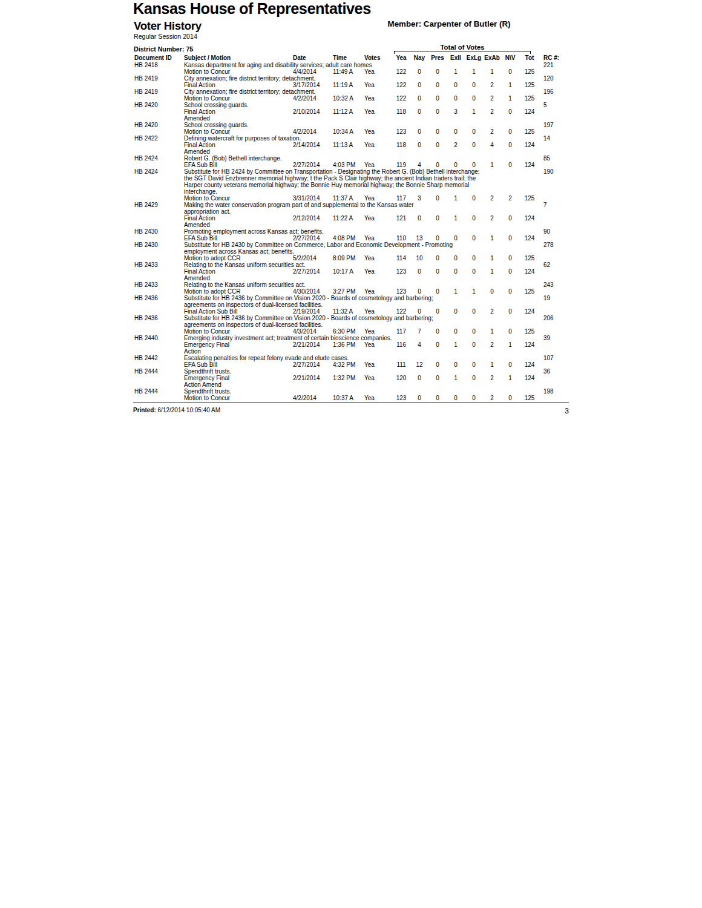Kansas House of Representatives
| Voter History Regular Session 2014 | Member: Carpenter of Butler (R) |
| District Number: 75 | Total of Votes |
| Document ID | Subject / Motion | Date | Time | Votes | Yea | Nay | Pres | ExII | ExLg | ExAb | N\V | Tot | RC #: |
| --- | --- | --- | --- | --- | --- | --- | --- | --- | --- | --- | --- | --- | --- |
| HB 2418 | Kansas department for aging and disability services; adult care homes | | 221 |
| | Motion to Concur | 4/4/2014 | 11:49 A | Yea | 122 | 0 | 0 | 1 | 1 | 1 | 0 | 125 | |
| HB 2419 | City annexation; fire district territory; detachment. | | 120 |
| | Final Action | 3/17/2014 | 11:19 A | Yea | 122 | 0 | 0 | 0 | 0 | 2 | 1 | 125 | |
| HB 2419 | City annexation; fire district territory; detachment. | | 196 |
| | Motion to Concur | 4/2/2014 | 10:32 A | Yea | 122 | 0 | 0 | 0 | 0 | 2 | 1 | 125 | |
| HB 2420 | School crossing guards. | | 5 |
| | Final Action Amended | 2/10/2014 | 11:12 A | Yea | 118 | 0 | 0 | 3 | 1 | 2 | 0 | 124 | |
| HB 2420 | School crossing guards. | | 197 |
| | Motion to Concur | 4/2/2014 | 10:34 A | Yea | 123 | 0 | 0 | 0 | 0 | 2 | 0 | 125 | |
| HB 2422 | Defining watercraft for purposes of taxation. | | 14 |
| | Final Action Amended | 2/14/2014 | 11:13 A | Yea | 118 | 0 | 0 | 2 | 0 | 4 | 0 | 124 | |
| HB 2424 | Robert G. (Bob) Bethell interchange. | | 85 |
| | EFA Sub Bill | 2/27/2014 | 4:03 PM | Yea | 119 | 4 | 0 | 0 | 0 | 1 | 0 | 124 | |
| HB 2424 | Substitute for HB 2424 by Committee on Transportation - Designating the Robert G. (Bob) Bethell interchange; the SGT David Enzbrenner memorial highway; t the Pack S Clair highway; the ancient Indian traders trail; the Harper county veterans memorial highway; the Bonnie Huy memorial highway; the Bonnie Sharp memorial interchange. | | 190 |
| | Motion to Concur | 3/31/2014 | 11:37 A | Yea | 117 | 3 | 0 | 1 | 0 | 2 | 2 | 125 | |
| HB 2429 | Making the water conservation program part of and supplemental to the Kansas water appropriation act. | | 7 |
| | Final Action Amended | 2/12/2014 | 11:22 A | Yea | 121 | 0 | 0 | 1 | 0 | 2 | 0 | 124 | |
| HB 2430 | Promoting employment across Kansas act; benefits. | | 90 |
| | EFA Sub Bill | 2/27/2014 | 4:08 PM | Yea | 110 | 13 | 0 | 0 | 0 | 1 | 0 | 124 | |
| HB 2430 | Substitute for HB 2430 by Committee on Commerce, Labor and Economic Development - Promoting employment across Kansas act; benefits. | | 278 |
| | Motion to adopt CCR | 5/2/2014 | 8:09 PM | Yea | 114 | 10 | 0 | 0 | 0 | 1 | 0 | 125 | |
| HB 2433 | Relating to the Kansas uniform securities act. | | 62 |
| | Final Action Amended | 2/27/2014 | 10:17 A | Yea | 123 | 0 | 0 | 0 | 0 | 1 | 0 | 124 | |
| HB 2433 | Relating to the Kansas uniform securities act. | | 243 |
| | Motion to adopt CCR | 4/30/2014 | 3:27 PM | Yea | 123 | 0 | 0 | 1 | 1 | 0 | 0 | 125 | |
| HB 2436 | Substitute for HB 2436 by Committee on Vision 2020 - Boards of cosmetology and barbering; agreements on inspectors of dual-licensed facilities. | | 19 |
| | Final Action Sub Bill | 2/19/2014 | 11:32 A | Yea | 122 | 0 | 0 | 0 | 0 | 2 | 0 | 124 | |
| HB 2436 | Substitute for HB 2436 by Committee on Vision 2020 - Boards of cosmetology and barbering; agreements on inspectors of dual-licensed facilities. | | 206 |
| | Motion to Concur | 4/3/2014 | 6:30 PM | Yea | 117 | 7 | 0 | 0 | 0 | 1 | 0 | 125 | |
| HB 2440 | Emerging industry investment act; treatment of certain bioscience companies. | | 39 |
| | Emergency Final Action | 2/21/2014 | 1:36 PM | Yea | 116 | 4 | 0 | 1 | 0 | 2 | 1 | 124 | |
| HB 2442 | Escalating penalties for repeat felony evade and elude cases. | | 107 |
| | EFA Sub Bill | 2/27/2014 | 4:32 PM | Yea | 111 | 12 | 0 | 0 | 0 | 1 | 0 | 124 | |
| HB 2444 | Spendthrift trusts. | | 36 |
| | Emergency Final Action Amend | 2/21/2014 | 1:32 PM | Yea | 120 | 0 | 0 | 1 | 0 | 2 | 1 | 124 | |
| HB 2444 | Spendthrift trusts. | | 198 |
| | Motion to Concur | 4/2/2014 | 10:37 A | Yea | 123 | 0 | 0 | 0 | 0 | 2 | 0 | 125 | |
Printed: 6/12/2014 10:05:40 AM 3